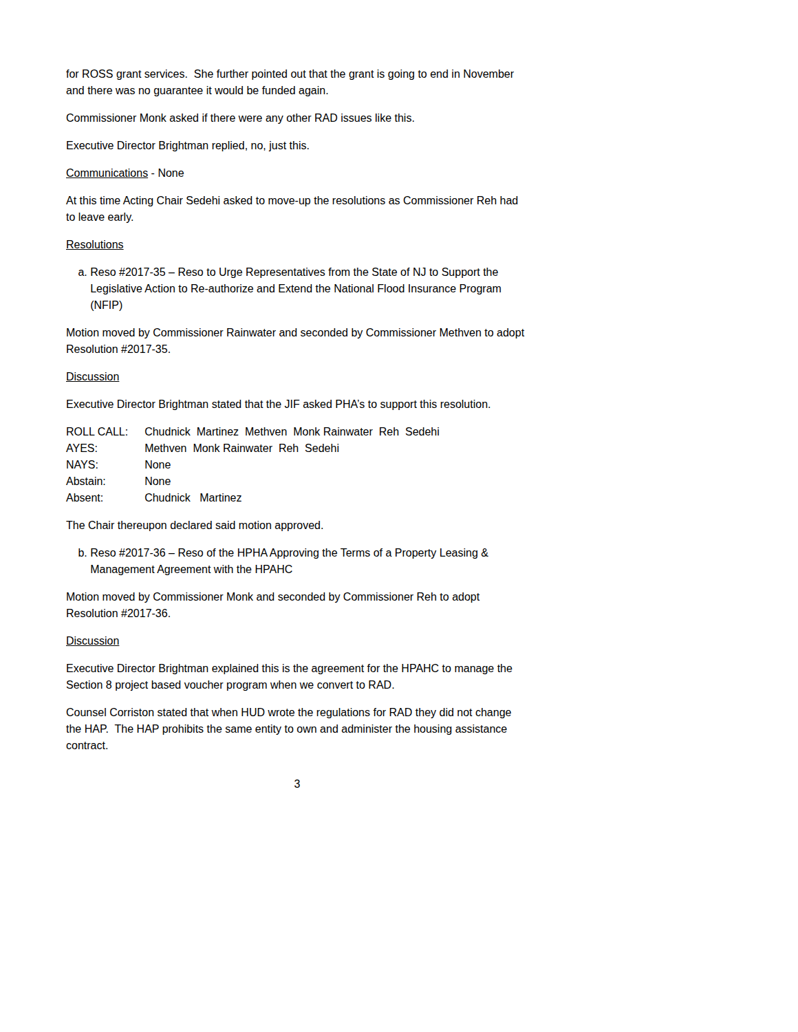for ROSS grant services. She further pointed out that the grant is going to end in November and there was no guarantee it would be funded again.
Commissioner Monk asked if there were any other RAD issues like this.
Executive Director Brightman replied, no, just this.
Communications - None
At this time Acting Chair Sedehi asked to move-up the resolutions as Commissioner Reh had to leave early.
Resolutions
Reso #2017-35 – Reso to Urge Representatives from the State of NJ to Support the Legislative Action to Re-authorize and Extend the National Flood Insurance Program (NFIP)
Motion moved by Commissioner Rainwater and seconded by Commissioner Methven to adopt Resolution #2017-35.
Discussion
Executive Director Brightman stated that the JIF asked PHA’s to support this resolution.
| ROLL CALL: | Chudnick Martinez Methven Monk Rainwater Reh Sedehi |
| AYES: | Methven Monk Rainwater Reh Sedehi |
| NAYS: | None |
| Abstain: | None |
| Absent: | Chudnick Martinez |
The Chair thereupon declared said motion approved.
Reso #2017-36 – Reso of the HPHA Approving the Terms of a Property Leasing & Management Agreement with the HPAHC
Motion moved by Commissioner Monk and seconded by Commissioner Reh to adopt Resolution #2017-36.
Discussion
Executive Director Brightman explained this is the agreement for the HPAHC to manage the Section 8 project based voucher program when we convert to RAD.
Counsel Corriston stated that when HUD wrote the regulations for RAD they did not change the HAP. The HAP prohibits the same entity to own and administer the housing assistance contract.
3